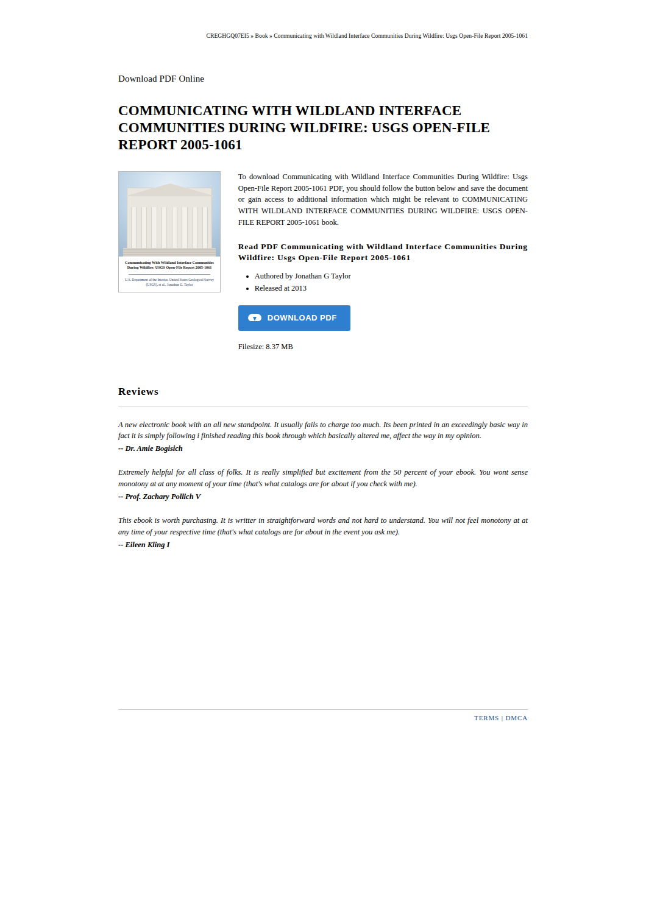CREGHGQ07EI5 » Book » Communicating with Wildland Interface Communities During Wildfire: Usgs Open-File Report 2005-1061
Download PDF Online
Communicating with Wildland Interface Communities During Wildfire: Usgs Open-File Report 2005-1061
Communicating With Wildland Interface Communities During Wildfire: USGS Open-File Report 2005-1061
U.S. Department of the Interior, United States Geological Survey (USGS), et al., Jonathan G. Taylor
To download Communicating with Wildland Interface Communities During Wildfire: Usgs Open-File Report 2005-1061 PDF, you should follow the button below and save the document or gain access to additional information which might be relevant to COMMUNICATING WITH WILDLAND INTERFACE COMMUNITIES DURING WILDFIRE: USGS OPEN-FILE REPORT 2005-1061 book.
Read PDF Communicating with Wildland Interface Communities During Wildfire: Usgs Open-File Report 2005-1061
Authored by Jonathan G Taylor
Released at 2013
DOWNLOAD PDF
Filesize: 8.37 MB
Reviews
A new electronic book with an all new standpoint. It usually fails to charge too much. Its been printed in an exceedingly basic way in fact it is simply following i finished reading this book through which basically altered me, affect the way in my opinion.
-- Dr. Amie Bogisich
Extremely helpful for all class of folks. It is really simplified but excitement from the 50 percent of your ebook. You wont sense monotony at at any moment of your time (that's what catalogs are for about if you check with me).
-- Prof. Zachary Pollich V
This ebook is worth purchasing. It is writter in straightforward words and not hard to understand. You will not feel monotony at at any time of your respective time (that's what catalogs are for about in the event you ask me).
-- Eileen Kling I
TERMS | DMCA